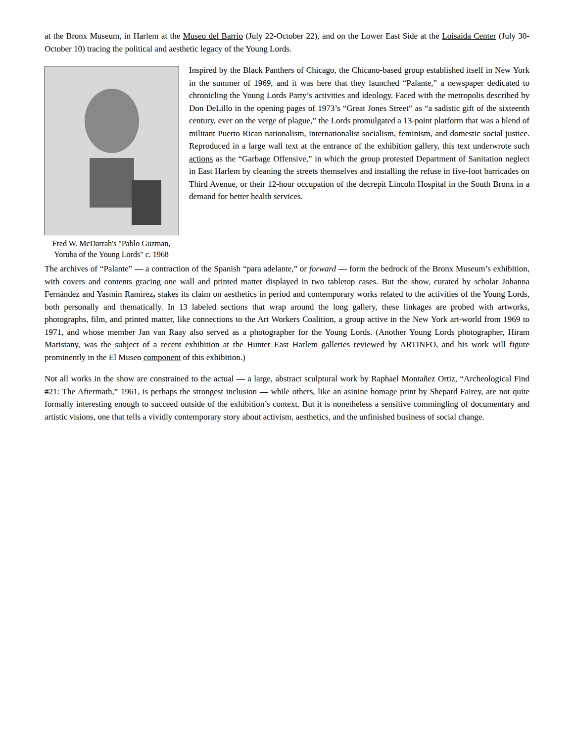at the Bronx Museum, in Harlem at the Museo del Barrio (July 22-October 22), and on the Lower East Side at the Loisaida Center (July 30-October 10) tracing the political and aesthetic legacy of the Young Lords.
Fred W. McDarrah's "Pablo Guzman, Yoruba of the Young Lords" c. 1968
Inspired by the Black Panthers of Chicago, the Chicano-based group established itself in New York in the summer of 1969, and it was here that they launched “Palante,” a newspaper dedicated to chronicling the Young Lords Party’s activities and ideology. Faced with the metropolis described by Don DeLillo in the opening pages of 1973’s “Great Jones Street” as “a sadistic gift of the sixteenth century, ever on the verge of plague,” the Lords promulgated a 13-point platform that was a blend of militant Puerto Rican nationalism, internationalist socialism, feminism, and domestic social justice. Reproduced in a large wall text at the entrance of the exhibition gallery, this text underwrote such actions as the “Garbage Offensive,” in which the group protested Department of Sanitation neglect in East Harlem by cleaning the streets themselves and installing the refuse in five-foot barricades on Third Avenue, or their 12-hour occupation of the decrepit Lincoln Hospital in the South Bronx in a demand for better health services.
The archives of “Palante” — a contraction of the Spanish “para adelante,” or forward — form the bedrock of the Bronx Museum’s exhibition, with covers and contents gracing one wall and printed matter displayed in two tabletop cases. But the show, curated by scholar Johanna Fernández and Yasmin Ramírez, stakes its claim on aesthetics in period and contemporary works related to the activities of the Young Lords, both personally and thematically. In 13 labeled sections that wrap around the long gallery, these linkages are probed with artworks, photographs, film, and printed matter, like connections to the Art Workers Coalition, a group active in the New York art-world from 1969 to 1971, and whose member Jan van Raay also served as a photographer for the Young Lords. (Another Young Lords photographer, Hiram Maristany, was the subject of a recent exhibition at the Hunter East Harlem galleries reviewed by ARTINFO, and his work will figure prominently in the El Museo component of this exhibition.)
Not all works in the show are constrained to the actual — a large, abstract sculptural work by Raphael Montañez Ortiz, “Archeological Find #21: The Aftermath,” 1961, is perhaps the strongest inclusion — while others, like an asinine homage print by Shepard Fairey, are not quite formally interesting enough to succeed outside of the exhibition’s context. But it is nonetheless a sensitive commingling of documentary and artistic visions, one that tells a vividly contemporary story about activism, aesthetics, and the unfinished business of social change.